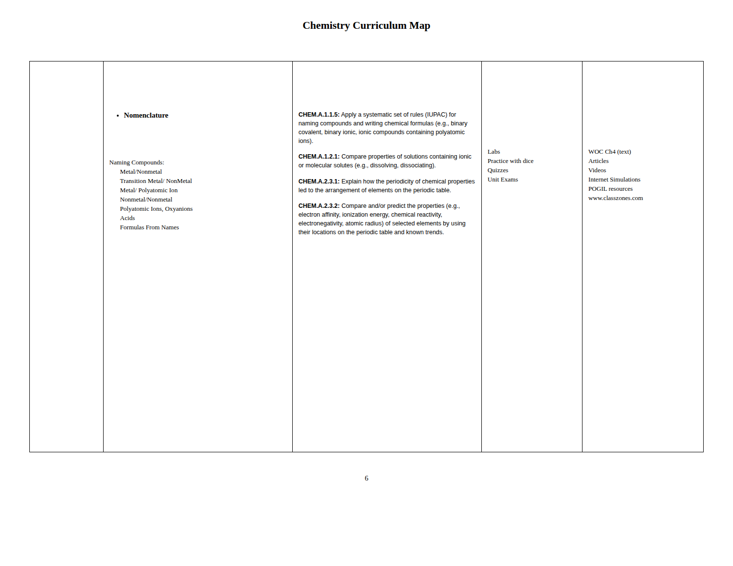Chemistry Curriculum Map
| | Nomenclature Naming Compounds: Metal/Nonmetal Transition Metal/ NonMetal Metal/ Polyatomic Ion Nonmetal/Nonmetal Polyatomic Ions, Oxyanions Acids Formulas From Names | CHEM.A.1.1.5: Apply a systematic set of rules (IUPAC) for naming compounds and writing chemical formulas (e.g., binary covalent, binary ionic, ionic compounds containing polyatomic ions). CHEM.A.1.2.1: Compare properties of solutions containing ionic or molecular solutes (e.g., dissolving, dissociating). CHEM.A.2.3.1: Explain how the periodicity of chemical properties led to the arrangement of elements on the periodic table. CHEM.A.2.3.2: Compare and/or predict the properties (e.g., electron affinity, ionization energy, chemical reactivity, electronegativity, atomic radius) of selected elements by using their locations on the periodic table and known trends. | Labs Practice with dice Quizzes Unit Exams | WOC Ch4 (text) Articles Videos Internet Simulations POGIL resources www.classzones.com |
6